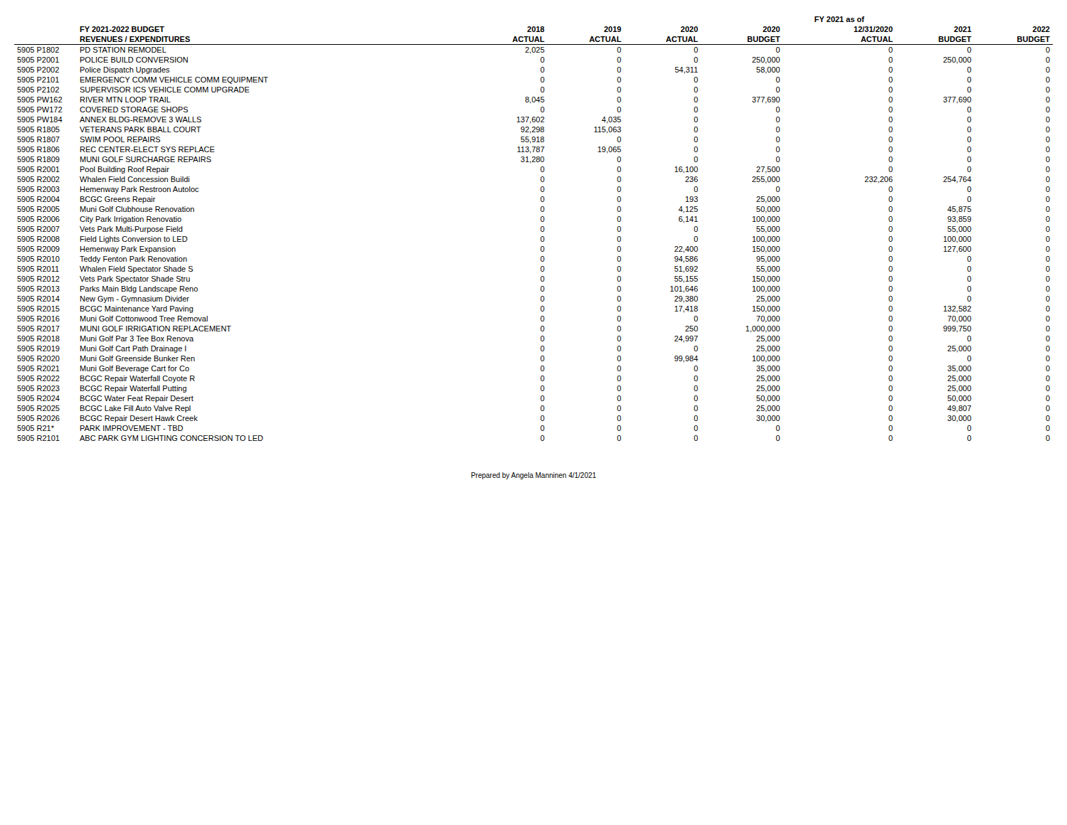| | | | | | | FY 2021 as of | | |
| --- | --- | --- | --- | --- | --- | --- | --- | --- |
| | FY 2021-2022 BUDGET | 2018 | 2019 | 2020 | 2020 | 12/31/2020 | 2021 | 2022 |
| | REVENUES / EXPENDITURES | ACTUAL | ACTUAL | ACTUAL | BUDGET | ACTUAL | BUDGET | BUDGET |
| 5905 P1802 | PD STATION REMODEL | 2,025 | 0 | 0 | 0 | 0 | 0 | 0 |
| 5905 P2001 | POLICE BUILD CONVERSION | 0 | 0 | 0 | 250,000 | 0 | 250,000 | 0 |
| 5905 P2002 | Police Dispatch Upgrades | 0 | 0 | 54,311 | 58,000 | 0 | 0 | 0 |
| 5905 P2101 | EMERGENCY COMM VEHICLE COMM EQUIPMENT | 0 | 0 | 0 | 0 | 0 | 0 | 0 |
| 5905 P2102 | SUPERVISOR ICS VEHICLE COMM UPGRADE | 0 | 0 | 0 | 0 | 0 | 0 | 0 |
| 5905 PW162 | RIVER MTN LOOP TRAIL | 8,045 | 0 | 0 | 377,690 | 0 | 377,690 | 0 |
| 5905 PW172 | COVERED STORAGE SHOPS | 0 | 0 | 0 | 0 | 0 | 0 | 0 |
| 5905 PW184 | ANNEX BLDG-REMOVE 3 WALLS | 137,602 | 4,035 | 0 | 0 | 0 | 0 | 0 |
| 5905 R1805 | VETERANS PARK BBALL COURT | 92,298 | 115,063 | 0 | 0 | 0 | 0 | 0 |
| 5905 R1807 | SWIM POOL REPAIRS | 55,918 | 0 | 0 | 0 | 0 | 0 | 0 |
| 5905 R1806 | REC CENTER-ELECT SYS REPLACE | 113,787 | 19,065 | 0 | 0 | 0 | 0 | 0 |
| 5905 R1809 | MUNI GOLF SURCHARGE REPAIRS | 31,280 | 0 | 0 | 0 | 0 | 0 | 0 |
| 5905 R2001 | Pool Building Roof Repair | 0 | 0 | 16,100 | 27,500 | 0 | 0 | 0 |
| 5905 R2002 | Whalen Field Concession Buildi | 0 | 0 | 236 | 255,000 | 232,206 | 254,764 | 0 |
| 5905 R2003 | Hemenway Park Restroon Autoloc | 0 | 0 | 0 | 0 | 0 | 0 | 0 |
| 5905 R2004 | BCGC Greens Repair | 0 | 0 | 193 | 25,000 | 0 | 0 | 0 |
| 5905 R2005 | Muni Golf Clubhouse Renovation | 0 | 0 | 4,125 | 50,000 | 0 | 45,875 | 0 |
| 5905 R2006 | City Park Irrigation Renovatio | 0 | 0 | 6,141 | 100,000 | 0 | 93,859 | 0 |
| 5905 R2007 | Vets Park Multi-Purpose Field | 0 | 0 | 0 | 55,000 | 0 | 55,000 | 0 |
| 5905 R2008 | Field Lights Conversion to LED | 0 | 0 | 0 | 100,000 | 0 | 100,000 | 0 |
| 5905 R2009 | Hemenway Park Expansion | 0 | 0 | 22,400 | 150,000 | 0 | 127,600 | 0 |
| 5905 R2010 | Teddy Fenton Park Renovation | 0 | 0 | 94,586 | 95,000 | 0 | 0 | 0 |
| 5905 R2011 | Whalen Field Spectator Shade S | 0 | 0 | 51,692 | 55,000 | 0 | 0 | 0 |
| 5905 R2012 | Vets Park Spectator Shade Stru | 0 | 0 | 55,155 | 150,000 | 0 | 0 | 0 |
| 5905 R2013 | Parks Main Bldg Landscape Reno | 0 | 0 | 101,646 | 100,000 | 0 | 0 | 0 |
| 5905 R2014 | New Gym - Gymnasium Divider | 0 | 0 | 29,380 | 25,000 | 0 | 0 | 0 |
| 5905 R2015 | BCGC Maintenance Yard Paving | 0 | 0 | 17,418 | 150,000 | 0 | 132,582 | 0 |
| 5905 R2016 | Muni Golf Cottonwood Tree Removal | 0 | 0 | 0 | 70,000 | 0 | 70,000 | 0 |
| 5905 R2017 | MUNI GOLF IRRIGATION REPLACEMENT | 0 | 0 | 250 | 1,000,000 | 0 | 999,750 | 0 |
| 5905 R2018 | Muni Golf Par 3 Tee Box Renova | 0 | 0 | 24,997 | 25,000 | 0 | 0 | 0 |
| 5905 R2019 | Muni Golf Cart Path Drainage I | 0 | 0 | 0 | 25,000 | 0 | 25,000 | 0 |
| 5905 R2020 | Muni Golf Greenside Bunker Ren | 0 | 0 | 99,984 | 100,000 | 0 | 0 | 0 |
| 5905 R2021 | Muni Golf Beverage Cart for Co | 0 | 0 | 0 | 35,000 | 0 | 35,000 | 0 |
| 5905 R2022 | BCGC Repair Waterfall Coyote R | 0 | 0 | 0 | 25,000 | 0 | 25,000 | 0 |
| 5905 R2023 | BCGC Repair Waterfall Putting | 0 | 0 | 0 | 25,000 | 0 | 25,000 | 0 |
| 5905 R2024 | BCGC Water Feat Repair Desert | 0 | 0 | 0 | 50,000 | 0 | 50,000 | 0 |
| 5905 R2025 | BCGC Lake Fill Auto Valve Repl | 0 | 0 | 0 | 25,000 | 0 | 49,807 | 0 |
| 5905 R2026 | BCGC Repair Desert Hawk Creek | 0 | 0 | 0 | 30,000 | 0 | 30,000 | 0 |
| 5905 R21* | PARK IMPROVEMENT - TBD | 0 | 0 | 0 | 0 | 0 | 0 | 0 |
| 5905 R2101 | ABC PARK GYM LIGHTING CONCERSION TO LED | 0 | 0 | 0 | 0 | 0 | 0 | 0 |
Prepared by Angela Manninen 4/1/2021